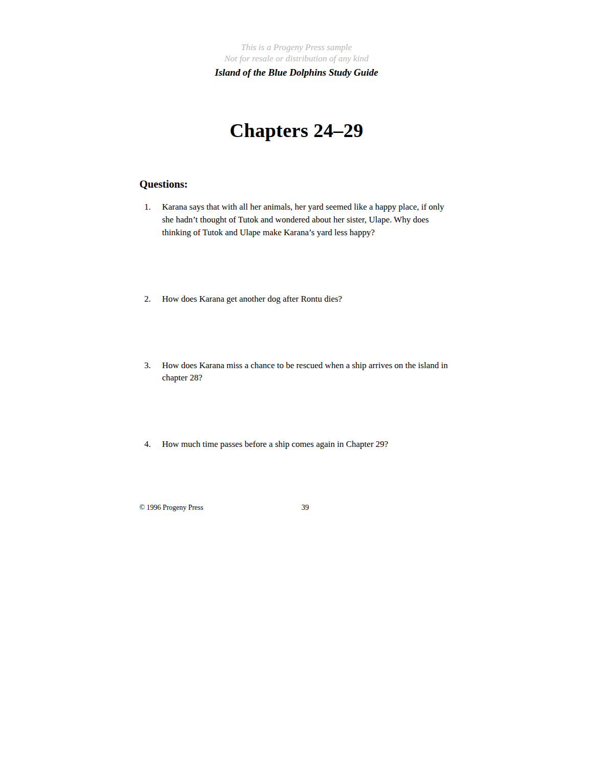This is a Progeny Press sample
Not for resale or distribution of any kind
Island of the Blue Dolphins Study Guide
Chapters 24–29
Questions:
1. Karana says that with all her animals, her yard seemed like a happy place, if only she hadn’t thought of Tutok and wondered about her sister, Ulape. Why does thinking of Tutok and Ulape make Karana’s yard less happy?
2. How does Karana get another dog after Rontu dies?
3. How does Karana miss a chance to be rescued when a ship arrives on the island in chapter 28?
4. How much time passes before a ship comes again in Chapter 29?
© 1996 Progeny Press 39